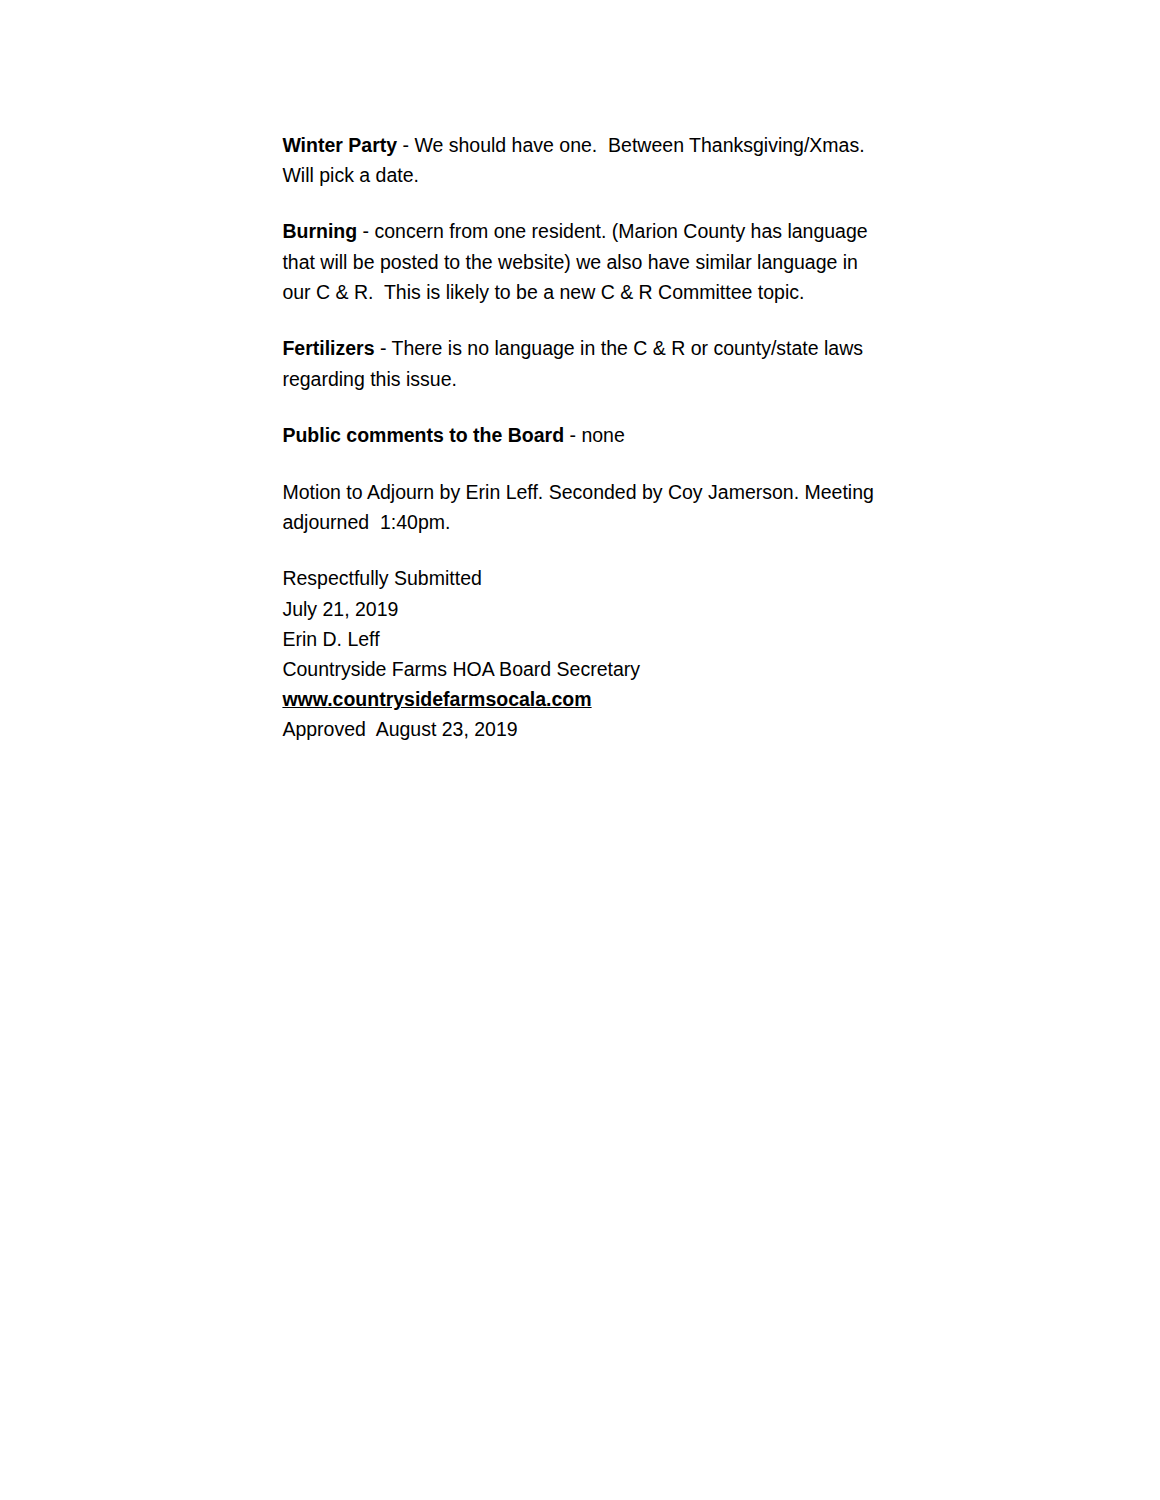Winter Party - We should have one. Between Thanksgiving/Xmas. Will pick a date.
Burning - concern from one resident. (Marion County has language that will be posted to the website) we also have similar language in our C & R. This is likely to be a new C & R Committee topic.
Fertilizers - There is no language in the C & R or county/state laws regarding this issue.
Public comments to the Board - none
Motion to Adjourn by Erin Leff. Seconded by Coy Jamerson. Meeting adjourned 1:40pm.
Respectfully Submitted July 21, 2019 Erin D. Leff Countryside Farms HOA Board Secretary www.countrysidefarmsocala.com Approved August 23, 2019